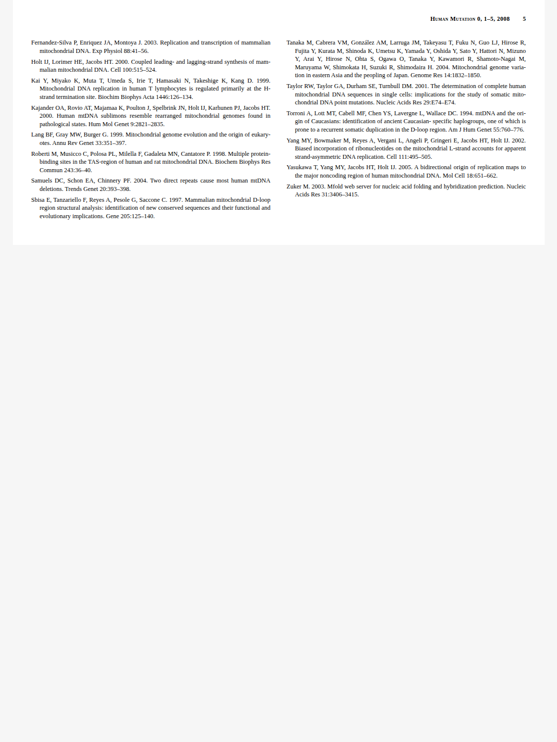Human Mutation 0, 1–5, 20085
Fernandez-Silva P, Enriquez JA, Montoya J. 2003. Replication and transcription of mammalian mitochondrial DNA. Exp Physiol 88:41–56.
Holt IJ, Lorimer HE, Jacobs HT. 2000. Coupled leading- and lagging-strand synthesis of mammalian mitochondrial DNA. Cell 100:515–524.
Kai Y, Miyako K, Muta T, Umeda S, Irie T, Hamasaki N, Takeshige K, Kang D. 1999. Mitochondrial DNA replication in human T lymphocytes is regulated primarily at the H-strand termination site. Biochim Biophys Acta 1446:126–134.
Kajander OA, Rovio AT, Majamaa K, Poulton J, Spelbrink JN, Holt IJ, Karhunen PJ, Jacobs HT. 2000. Human mtDNA sublimons resemble rearranged mitochondrial genomes found in pathological states. Hum Mol Genet 9:2821–2835.
Lang BF, Gray MW, Burger G. 1999. Mitochondrial genome evolution and the origin of eukaryotes. Annu Rev Genet 33:351–397.
Roberti M, Musicco C, Polosa PL, Milella F, Gadaleta MN, Cantatore P. 1998. Multiple protein-binding sites in the TAS-region of human and rat mitochondrial DNA. Biochem Biophys Res Commun 243:36–40.
Samuels DC, Schon EA, Chinnery PF. 2004. Two direct repeats cause most human mtDNA deletions. Trends Genet 20:393–398.
Sbisa E, Tanzariello F, Reyes A, Pesole G, Saccone C. 1997. Mammalian mitochondrial D-loop region structural analysis: identification of new conserved sequences and their functional and evolutionary implications. Gene 205:125–140.
Tanaka M, Cabrera VM, González AM, Larruga JM, Takeyasu T, Fuku N, Guo LJ, Hirose R, Fujita Y, Kurata M, Shinoda K, Umetsu K, Yamada Y, Oshida Y, Sato Y, Hattori N, Mizuno Y, Arai Y, Hirose N, Ohta S, Ogawa O, Tanaka Y, Kawamori R, Shamoto-Nagai M, Maruyama W, Shimokata H, Suzuki R, Shimodaira H. 2004. Mitochondrial genome variation in eastern Asia and the peopling of Japan. Genome Res 14:1832–1850.
Taylor RW, Taylor GA, Durham SE, Turnbull DM. 2001. The determination of complete human mitochondrial DNA sequences in single cells: implications for the study of somatic mitochondrial DNA point mutations. Nucleic Acids Res 29:E74–E74.
Torroni A, Lott MT, Cabell MF, Chen YS, Lavergne L, Wallace DC. 1994. mtDNA and the origin of Caucasians: identification of ancient Caucasian- specific haplogroups, one of which is prone to a recurrent somatic duplication in the D-loop region. Am J Hum Genet 55:760–776.
Yang MY, Bowmaker M, Reyes A, Vergani L, Angeli P, Gringeri E, Jacobs HT, Holt IJ. 2002. Biased incorporation of ribonucleotides on the mitochondrial L-strand accounts for apparent strand-asymmetric DNA replication. Cell 111:495–505.
Yasukawa T, Yang MY, Jacobs HT, Holt IJ. 2005. A bidirectional origin of replication maps to the major noncoding region of human mitochondrial DNA. Mol Cell 18:651–662.
Zuker M. 2003. Mfold web server for nucleic acid folding and hybridization prediction. Nucleic Acids Res 31:3406–3415.